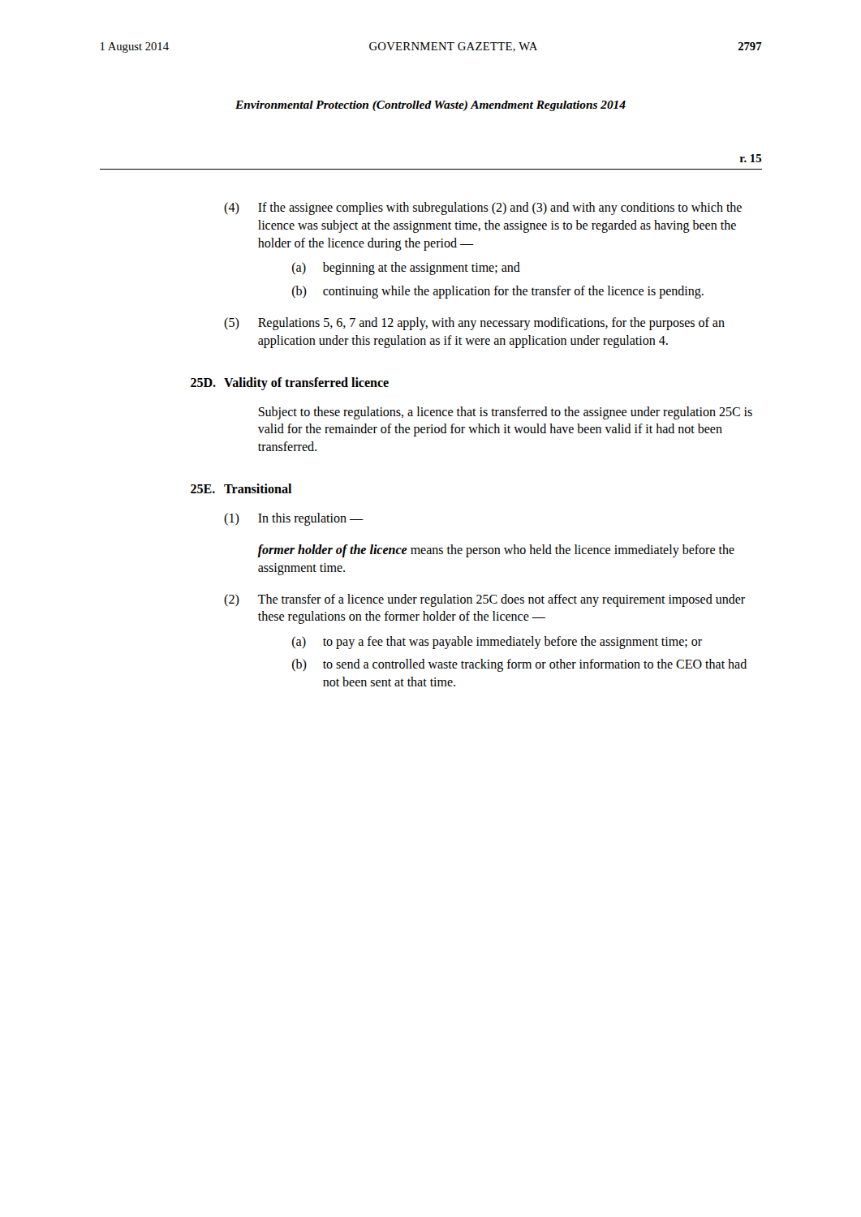1 August 2014 GOVERNMENT GAZETTE, WA 2797
Environmental Protection (Controlled Waste) Amendment Regulations 2014
r. 15
(4) If the assignee complies with subregulations (2) and (3) and with any conditions to which the licence was subject at the assignment time, the assignee is to be regarded as having been the holder of the licence during the period —
(a) beginning at the assignment time; and
(b) continuing while the application for the transfer of the licence is pending.
(5) Regulations 5, 6, 7 and 12 apply, with any necessary modifications, for the purposes of an application under this regulation as if it were an application under regulation 4.
25D. Validity of transferred licence
Subject to these regulations, a licence that is transferred to the assignee under regulation 25C is valid for the remainder of the period for which it would have been valid if it had not been transferred.
25E. Transitional
(1) In this regulation —
former holder of the licence means the person who held the licence immediately before the assignment time.
(2) The transfer of a licence under regulation 25C does not affect any requirement imposed under these regulations on the former holder of the licence —
(a) to pay a fee that was payable immediately before the assignment time; or
(b) to send a controlled waste tracking form or other information to the CEO that had not been sent at that time.